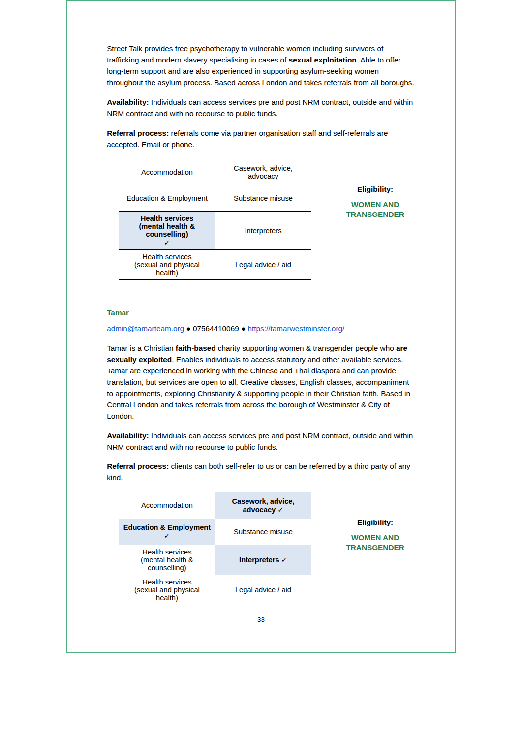Street Talk provides free psychotherapy to vulnerable women including survivors of trafficking and modern slavery specialising in cases of sexual exploitation. Able to offer long-term support and are also experienced in supporting asylum-seeking women throughout the asylum process. Based across London and takes referrals from all boroughs.
Availability: Individuals can access services pre and post NRM contract, outside and within NRM contract and with no recourse to public funds.
Referral process: referrals come via partner organisation staff and self-referrals are accepted. Email or phone.
| Accommodation | Casework, advice, advocacy |
| Education & Employment | Substance misuse |
| Health services (mental health & counselling) ✓ | Interpreters |
| Health services (sexual and physical health) | Legal advice / aid |
Eligibility: WOMEN AND TRANSGENDER
Tamar
admin@tamarteam.org ● 07564410069 ● https://tamarwestminster.org/
Tamar is a Christian faith-based charity supporting women & transgender people who are sexually exploited. Enables individuals to access statutory and other available services. Tamar are experienced in working with the Chinese and Thai diaspora and can provide translation, but services are open to all. Creative classes, English classes, accompaniment to appointments, exploring Christianity & supporting people in their Christian faith. Based in Central London and takes referrals from across the borough of Westminster & City of London.
Availability: Individuals can access services pre and post NRM contract, outside and within NRM contract and with no recourse to public funds.
Referral process: clients can both self-refer to us or can be referred by a third party of any kind.
| Accommodation | Casework, advice, advocacy ✓ |
| Education & Employment ✓ | Substance misuse |
| Health services (mental health & counselling) | Interpreters ✓ |
| Health services (sexual and physical health) | Legal advice / aid |
Eligibility: WOMEN AND TRANSGENDER
33